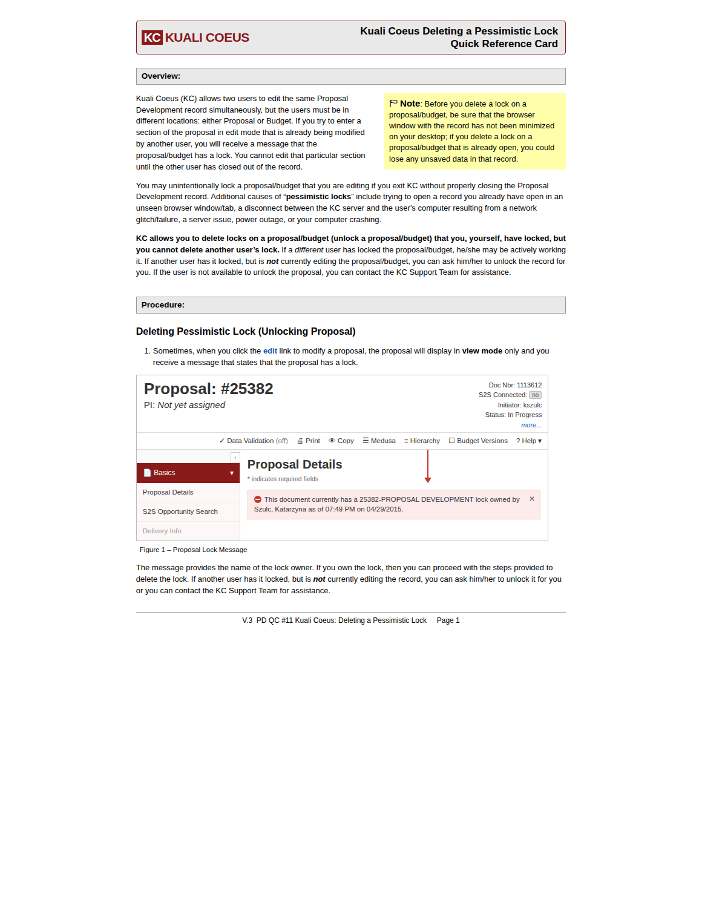KC KUALI COEUS
Kuali Coeus Deleting a Pessimistic Lock
Quick Reference Card
Overview:
Kuali Coeus (KC) allows two users to edit the same Proposal Development record simultaneously, but the users must be in different locations: either Proposal or Budget. If you try to enter a section of the proposal in edit mode that is already being modified by another user, you will receive a message that the proposal/budget has a lock. You cannot edit that particular section until the other user has closed out of the record.
Note: Before you delete a lock on a proposal/budget, be sure that the browser window with the record has not been minimized on your desktop; if you delete a lock on a proposal/budget that is already open, you could lose any unsaved data in that record.
You may unintentionally lock a proposal/budget that you are editing if you exit KC without properly closing the Proposal Development record. Additional causes of “pessimistic locks” include trying to open a record you already have open in an unseen browser window/tab, a disconnect between the KC server and the user's computer resulting from a network glitch/failure, a server issue, power outage, or your computer crashing.
KC allows you to delete locks on a proposal/budget (unlock a proposal/budget) that you, yourself, have locked, but you cannot delete another user’s lock. If a different user has locked the proposal/budget, he/she may be actively working it. If another user has it locked, but is not currently editing the proposal/budget, you can ask him/her to unlock the record for you. If the user is not available to unlock the proposal, you can contact the KC Support Team for assistance.
Procedure:
Deleting Pessimistic Lock (Unlocking Proposal)
Sometimes, when you click the edit link to modify a proposal, the proposal will display in view mode only and you receive a message that states that the proposal has a lock.
Proposal: #25382
PI: Not yet assigned
Doc Nbr: 1113612
S2S Connected: no
Initiator: kszulc
Status: In Progress
more...
✓ Data Validation (off) 🖨 Print 👁 Copy ☰ Medusa ≡ Hierarchy ☐ Budget Versions ? Help ▾
‹
📄 Basics▾
Proposal Details
S2S Opportunity Search
Delivery Info
Proposal Details
* indicates required fields
This document currently has a 25382-PROPOSAL DEVELOPMENT lock owned by Szulc, Katarzyna as of 07:49 PM on 04/29/2015. ✕
Figure 1 – Proposal Lock Message
The message provides the name of the lock owner. If you own the lock, then you can proceed with the steps provided to delete the lock. If another user has it locked, but is not currently editing the record, you can ask him/her to unlock it for you or you can contact the KC Support Team for assistance.
V.3 PD QC #11 Kuali Coeus: Deleting a Pessimistic Lock Page 1